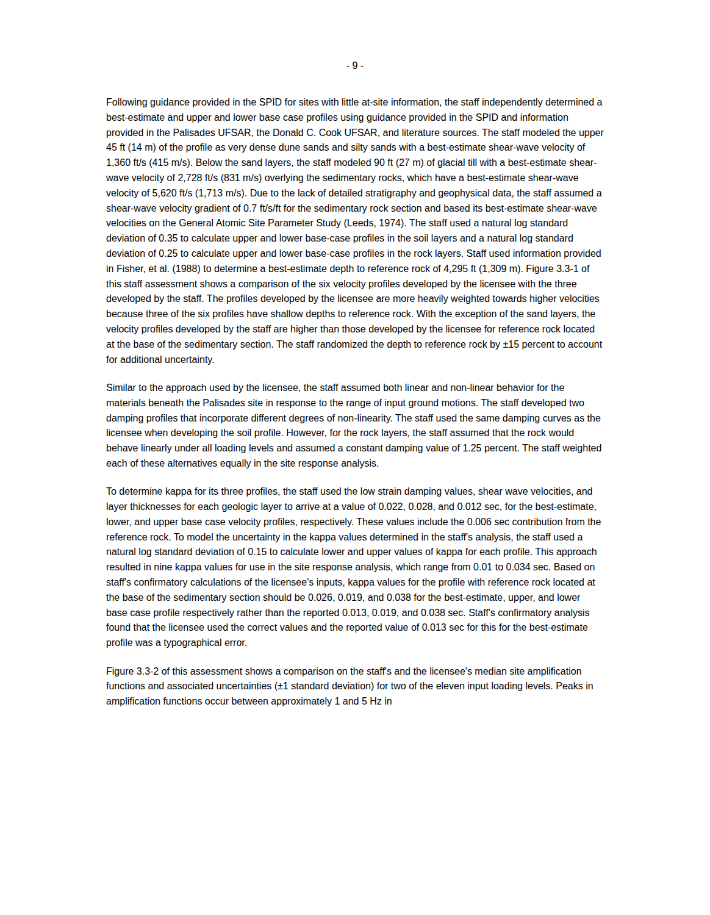- 9 -
Following guidance provided in the SPID for sites with little at-site information, the staff independently determined a best-estimate and upper and lower base case profiles using guidance provided in the SPID and information provided in the Palisades UFSAR, the Donald C. Cook UFSAR, and literature sources. The staff modeled the upper 45 ft (14 m) of the profile as very dense dune sands and silty sands with a best-estimate shear-wave velocity of 1,360 ft/s (415 m/s). Below the sand layers, the staff modeled 90 ft (27 m) of glacial till with a best-estimate shear-wave velocity of 2,728 ft/s (831 m/s) overlying the sedimentary rocks, which have a best-estimate shear-wave velocity of 5,620 ft/s (1,713 m/s). Due to the lack of detailed stratigraphy and geophysical data, the staff assumed a shear-wave velocity gradient of 0.7 ft/s/ft for the sedimentary rock section and based its best-estimate shear-wave velocities on the General Atomic Site Parameter Study (Leeds, 1974). The staff used a natural log standard deviation of 0.35 to calculate upper and lower base-case profiles in the soil layers and a natural log standard deviation of 0.25 to calculate upper and lower base-case profiles in the rock layers. Staff used information provided in Fisher, et al. (1988) to determine a best-estimate depth to reference rock of 4,295 ft (1,309 m). Figure 3.3-1 of this staff assessment shows a comparison of the six velocity profiles developed by the licensee with the three developed by the staff. The profiles developed by the licensee are more heavily weighted towards higher velocities because three of the six profiles have shallow depths to reference rock. With the exception of the sand layers, the velocity profiles developed by the staff are higher than those developed by the licensee for reference rock located at the base of the sedimentary section. The staff randomized the depth to reference rock by ±15 percent to account for additional uncertainty.
Similar to the approach used by the licensee, the staff assumed both linear and non-linear behavior for the materials beneath the Palisades site in response to the range of input ground motions. The staff developed two damping profiles that incorporate different degrees of non-linearity. The staff used the same damping curves as the licensee when developing the soil profile. However, for the rock layers, the staff assumed that the rock would behave linearly under all loading levels and assumed a constant damping value of 1.25 percent. The staff weighted each of these alternatives equally in the site response analysis.
To determine kappa for its three profiles, the staff used the low strain damping values, shear wave velocities, and layer thicknesses for each geologic layer to arrive at a value of 0.022, 0.028, and 0.012 sec, for the best-estimate, lower, and upper base case velocity profiles, respectively. These values include the 0.006 sec contribution from the reference rock. To model the uncertainty in the kappa values determined in the staff's analysis, the staff used a natural log standard deviation of 0.15 to calculate lower and upper values of kappa for each profile. This approach resulted in nine kappa values for use in the site response analysis, which range from 0.01 to 0.034 sec. Based on staff's confirmatory calculations of the licensee's inputs, kappa values for the profile with reference rock located at the base of the sedimentary section should be 0.026, 0.019, and 0.038 for the best-estimate, upper, and lower base case profile respectively rather than the reported 0.013, 0.019, and 0.038 sec. Staff's confirmatory analysis found that the licensee used the correct values and the reported value of 0.013 sec for this for the best-estimate profile was a typographical error.
Figure 3.3-2 of this assessment shows a comparison on the staff's and the licensee's median site amplification functions and associated uncertainties (±1 standard deviation) for two of the eleven input loading levels. Peaks in amplification functions occur between approximately 1 and 5 Hz in